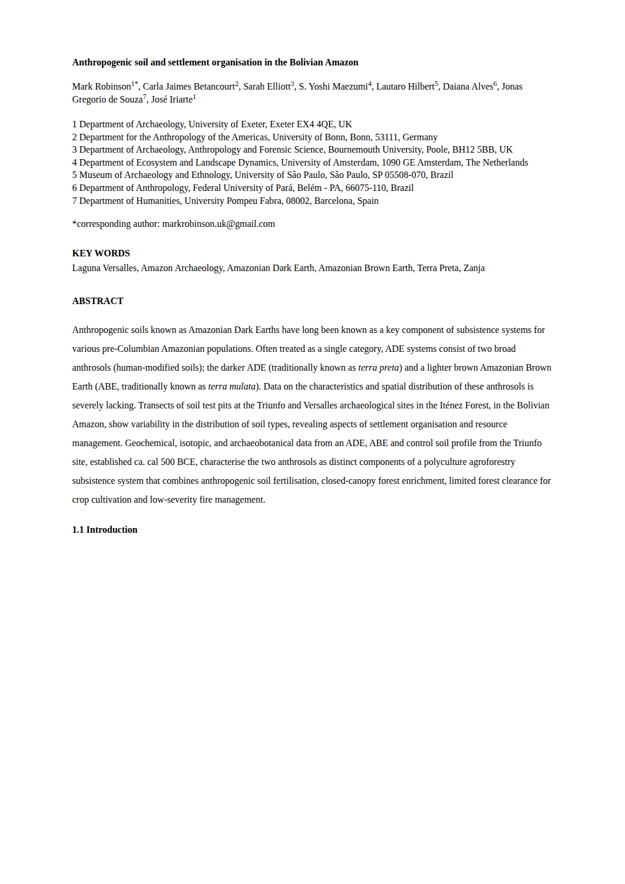Anthropogenic soil and settlement organisation in the Bolivian Amazon
Mark Robinson1*, Carla Jaimes Betancourt2, Sarah Elliott3, S. Yoshi Maezumi4, Lautaro Hilbert5, Daiana Alves6, Jonas Gregorio de Souza7, José Iriarte1
1 Department of Archaeology, University of Exeter, Exeter EX4 4QE, UK
2 Department for the Anthropology of the Americas, University of Bonn, Bonn, 53111, Germany
3 Department of Archaeology, Anthropology and Forensic Science, Bournemouth University, Poole, BH12 5BB, UK
4 Department of Ecosystem and Landscape Dynamics, University of Amsterdam, 1090 GE Amsterdam, The Netherlands
5 Museum of Archaeology and Ethnology, University of São Paulo, São Paulo, SP 05508-070, Brazil
6 Department of Anthropology, Federal University of Pará, Belém - PA, 66075-110, Brazil
7 Department of Humanities, University Pompeu Fabra, 08002, Barcelona, Spain
*corresponding author: markrobinson.uk@gmail.com
KEY WORDS
Laguna Versalles, Amazon Archaeology, Amazonian Dark Earth, Amazonian Brown Earth, Terra Preta, Zanja
ABSTRACT
Anthropogenic soils known as Amazonian Dark Earths have long been known as a key component of subsistence systems for various pre-Columbian Amazonian populations. Often treated as a single category, ADE systems consist of two broad anthrosols (human-modified soils); the darker ADE (traditionally known as terra preta) and a lighter brown Amazonian Brown Earth (ABE, traditionally known as terra mulata). Data on the characteristics and spatial distribution of these anthrosols is severely lacking. Transects of soil test pits at the Triunfo and Versalles archaeological sites in the Iténez Forest, in the Bolivian Amazon, show variability in the distribution of soil types, revealing aspects of settlement organisation and resource management. Geochemical, isotopic, and archaeobotanical data from an ADE, ABE and control soil profile from the Triunfo site, established ca. cal 500 BCE, characterise the two anthrosols as distinct components of a polyculture agroforestry subsistence system that combines anthropogenic soil fertilisation, closed-canopy forest enrichment, limited forest clearance for crop cultivation and low-severity fire management.
1.1 Introduction